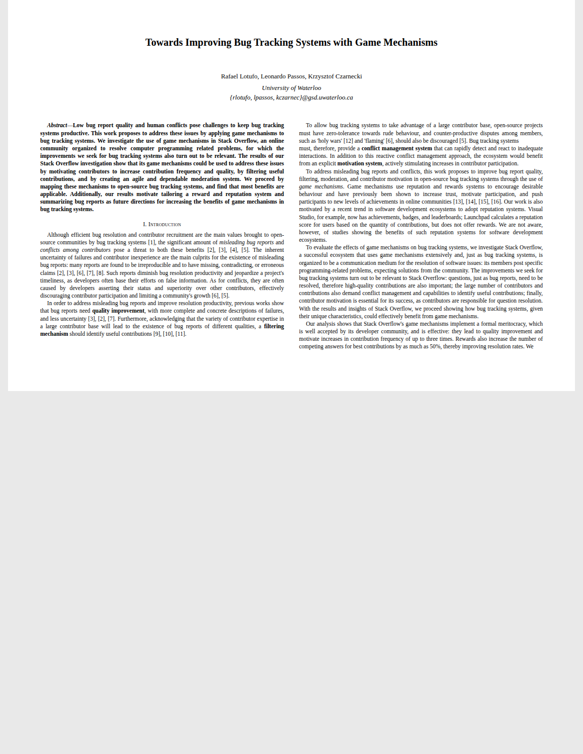Towards Improving Bug Tracking Systems with Game Mechanisms
Rafael Lotufo, Leonardo Passos, Krzysztof Czarnecki
University of Waterloo
{rlotufo, lpassos, kczarnec}@gsd.uwaterloo.ca
Abstract—Low bug report quality and human conflicts pose challenges to keep bug tracking systems productive. This work proposes to address these issues by applying game mechanisms to bug tracking systems. We investigate the use of game mechanisms in Stack Overflow, an online community organized to resolve computer programming related problems, for which the improvements we seek for bug tracking systems also turn out to be relevant. The results of our Stack Overflow investigation show that its game mechanisms could be used to address these issues by motivating contributors to increase contribution frequency and quality, by filtering useful contributions, and by creating an agile and dependable moderation system. We proceed by mapping these mechanisms to open-source bug tracking systems, and find that most benefits are applicable. Additionally, our results motivate tailoring a reward and reputation system and summarizing bug reports as future directions for increasing the benefits of game mechanisms in bug tracking systems.
I. Introduction
Although efficient bug resolution and contributor recruitment are the main values brought to open-source communities by bug tracking systems [1], the significant amount of misleading bug reports and conflicts among contributors pose a threat to both these benefits [2], [3], [4], [5]. The inherent uncertainty of failures and contributor inexperience are the main culprits for the existence of misleading bug reports: many reports are found to be irreproducible and to have missing, contradicting, or erroneous claims [2], [3], [6], [7], [8]. Such reports diminish bug resolution productivity and jeopardize a project's timeliness, as developers often base their efforts on false information. As for conflicts, they are often caused by developers asserting their status and superiority over other contributors, effectively discouraging contributor participation and limiting a community's growth [6], [5].
In order to address misleading bug reports and improve resolution productivity, previous works show that bug reports need quality improvement, with more complete and concrete descriptions of failures, and less uncertainty [3], [2], [7]. Furthermore, acknowledging that the variety of contributor expertise in a large contributor base will lead to the existence of bug reports of different qualities, a filtering mechanism should identify useful contributions [9], [10], [11].
To allow bug tracking systems to take advantage of a large contributor base, open-source projects must have zero-tolerance towards rude behaviour, and counter-productive disputes among members, such as 'holy wars' [12] and 'flaming' [6], should also be discouraged [5]. Bug tracking systems
must, therefore, provide a conflict management system that can rapidly detect and react to inadequate interactions. In addition to this reactive conflict management approach, the ecosystem would benefit from an explicit motivation system, actively stimulating increases in contributor participation.
To address misleading bug reports and conflicts, this work proposes to improve bug report quality, filtering, moderation, and contributor motivation in open-source bug tracking systems through the use of game mechanisms. Game mechanisms use reputation and rewards systems to encourage desirable behaviour and have previously been shown to increase trust, motivate participation, and push participants to new levels of achievements in online communities [13], [14], [15], [16]. Our work is also motivated by a recent trend in software development ecosystems to adopt reputation systems. Visual Studio, for example, now has achievements, badges, and leaderboards; Launchpad calculates a reputation score for users based on the quantity of contributions, but does not offer rewards. We are not aware, however, of studies showing the benefits of such reputation systems for software development ecosystems.
To evaluate the effects of game mechanisms on bug tracking systems, we investigate Stack Overflow, a successful ecosystem that uses game mechanisms extensively and, just as bug tracking systems, is organized to be a communication medium for the resolution of software issues: its members post specific programming-related problems, expecting solutions from the community. The improvements we seek for bug tracking systems turn out to be relevant to Stack Overflow: questions, just as bug reports, need to be resolved, therefore high-quality contributions are also important; the large number of contributors and contributions also demand conflict management and capabilities to identify useful contributions; finally, contributor motivation is essential for its success, as contributors are responsible for question resolution. With the results and insights of Stack Overflow, we proceed showing how bug tracking systems, given their unique characteristics, could effectively benefit from game mechanisms.
Our analysis shows that Stack Overflow's game mechanisms implement a formal meritocracy, which is well accepted by its developer community, and is effective: they lead to quality improvement and motivate increases in contribution frequency of up to three times. Rewards also increase the number of competing answers for best contributions by as much as 50%, thereby improving resolution rates. We